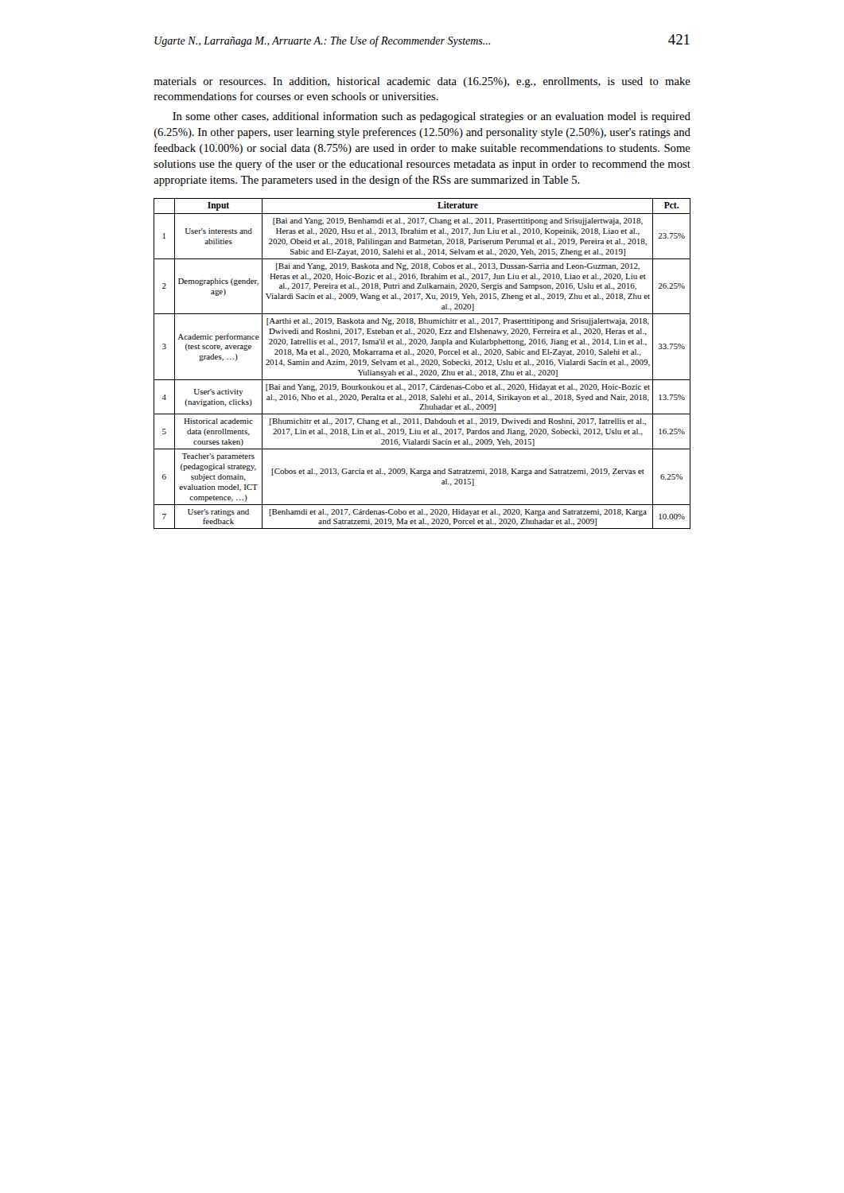Ugarte N., Larrañaga M., Arruarte A.: The Use of Recommender Systems... 421
materials or resources. In addition, historical academic data (16.25%), e.g., enrollments, is used to make recommendations for courses or even schools or universities.
In some other cases, additional information such as pedagogical strategies or an evaluation model is required (6.25%). In other papers, user learning style preferences (12.50%) and personality style (2.50%), user's ratings and feedback (10.00%) or social data (8.75%) are used in order to make suitable recommendations to students. Some solutions use the query of the user or the educational resources metadata as input in order to recommend the most appropriate items. The parameters used in the design of the RSs are summarized in Table 5.
| | Input | Literature | Pct. |
| --- | --- | --- | --- |
| 1 | User's interests and abilities | [Bai and Yang, 2019, Benhamdi et al., 2017, Chang et al., 2011, Praserttitipong and Srisujjalertwaja, 2018, Heras et al., 2020, Hsu et al., 2013, Ibrahim et al., 2017, Jun Liu et al., 2010, Kopeinik, 2018, Liao et al., 2020, Obeid et al., 2018, Palilingan and Batmetan, 2018, Pariserum Perumal et al., 2019, Pereira et al., 2018, Sabic and El-Zayat, 2010, Salehi et al., 2014, Selvam et al., 2020, Yeh, 2015, Zheng et al., 2019] | 23.75% |
| 2 | Demographics (gender, age) | [Bai and Yang, 2019, Baskota and Ng, 2018, Cobos et al., 2013, Dussan-Sarria and Leon-Guzman, 2012, Heras et al., 2020, Hoic-Bozic et al., 2016, Ibrahim et al., 2017, Jun Liu et al., 2010, Liao et al., 2020, Liu et al., 2017, Pereira et al., 2018, Putri and Zulkarnain, 2020, Sergis and Sampson, 2016, Uslu et al., 2016, Vialardi Sacín et al., 2009, Wang et al., 2017, Xu, 2019, Yeh, 2015, Zheng et al., 2019, Zhu et al., 2018, Zhu et al., 2020] | 26.25% |
| 3 | Academic performance (test score, average grades, …) | [Aarthi et al., 2019, Baskota and Ng, 2018, Bhumichitr et al., 2017, Praserttitipong and Srisujjalertwaja, 2018, Dwivedi and Roshni, 2017, Esteban et al., 2020, Ezz and Elshenawy, 2020, Ferreira et al., 2020, Heras et al., 2020, Iatrellis et al., 2017, Isma'il et al., 2020, Janpla and Kularbphettong, 2016, Jiang et al., 2014, Lin et al., 2018, Ma et al., 2020, Mokarrama et al., 2020, Porcel et al., 2020, Sabic and El-Zayat, 2010, Salehi et al., 2014, Samin and Azim, 2019, Selvam et al., 2020, Sobecki, 2012, Uslu et al., 2016, Vialardi Sacín et al., 2009, Yuliansyah et al., 2020, Zhu et al., 2018, Zhu et al., 2020] | 33.75% |
| 4 | User's activity (navigation, clicks) | [Bai and Yang, 2019, Bourkoukou et al., 2017, Cárdenas-Cobo et al., 2020, Hidayat et al., 2020, Hoic-Bozic et al., 2016, Nho et al., 2020, Peralta et al., 2018, Salehi et al., 2014, Sirikayon et al., 2018, Syed and Nair, 2018, Zhuhadar et al., 2009] | 13.75% |
| 5 | Historical academic data (enrollments, courses taken) | [Bhumichitr et al., 2017, Chang et al., 2011, Dahdouh et al., 2019, Dwivedi and Roshni, 2017, Iatrellis et al., 2017, Lin et al., 2018, Lin et al., 2019, Liu et al., 2017, Pardos and Jiang, 2020, Sobecki, 2012, Uslu et al., 2016, Vialardi Sacín et al., 2009, Yeh, 2015] | 16.25% |
| 6 | Teacher's parameters (pedagogical strategy, subject domain, evaluation model, ICT competence, …) | [Cobos et al., 2013, García et al., 2009, Karga and Satratzemi, 2018, Karga and Satratzemi, 2019, Zervas et al., 2015] | 6.25% |
| 7 | User's ratings and feedback | [Benhamdi et al., 2017, Cárdenas-Cobo et al., 2020, Hidayat et al., 2020, Karga and Satratzemi, 2018, Karga and Satratzemi, 2019, Ma et al., 2020, Porcel et al., 2020, Zhuhadar et al., 2009] | 10.00% |